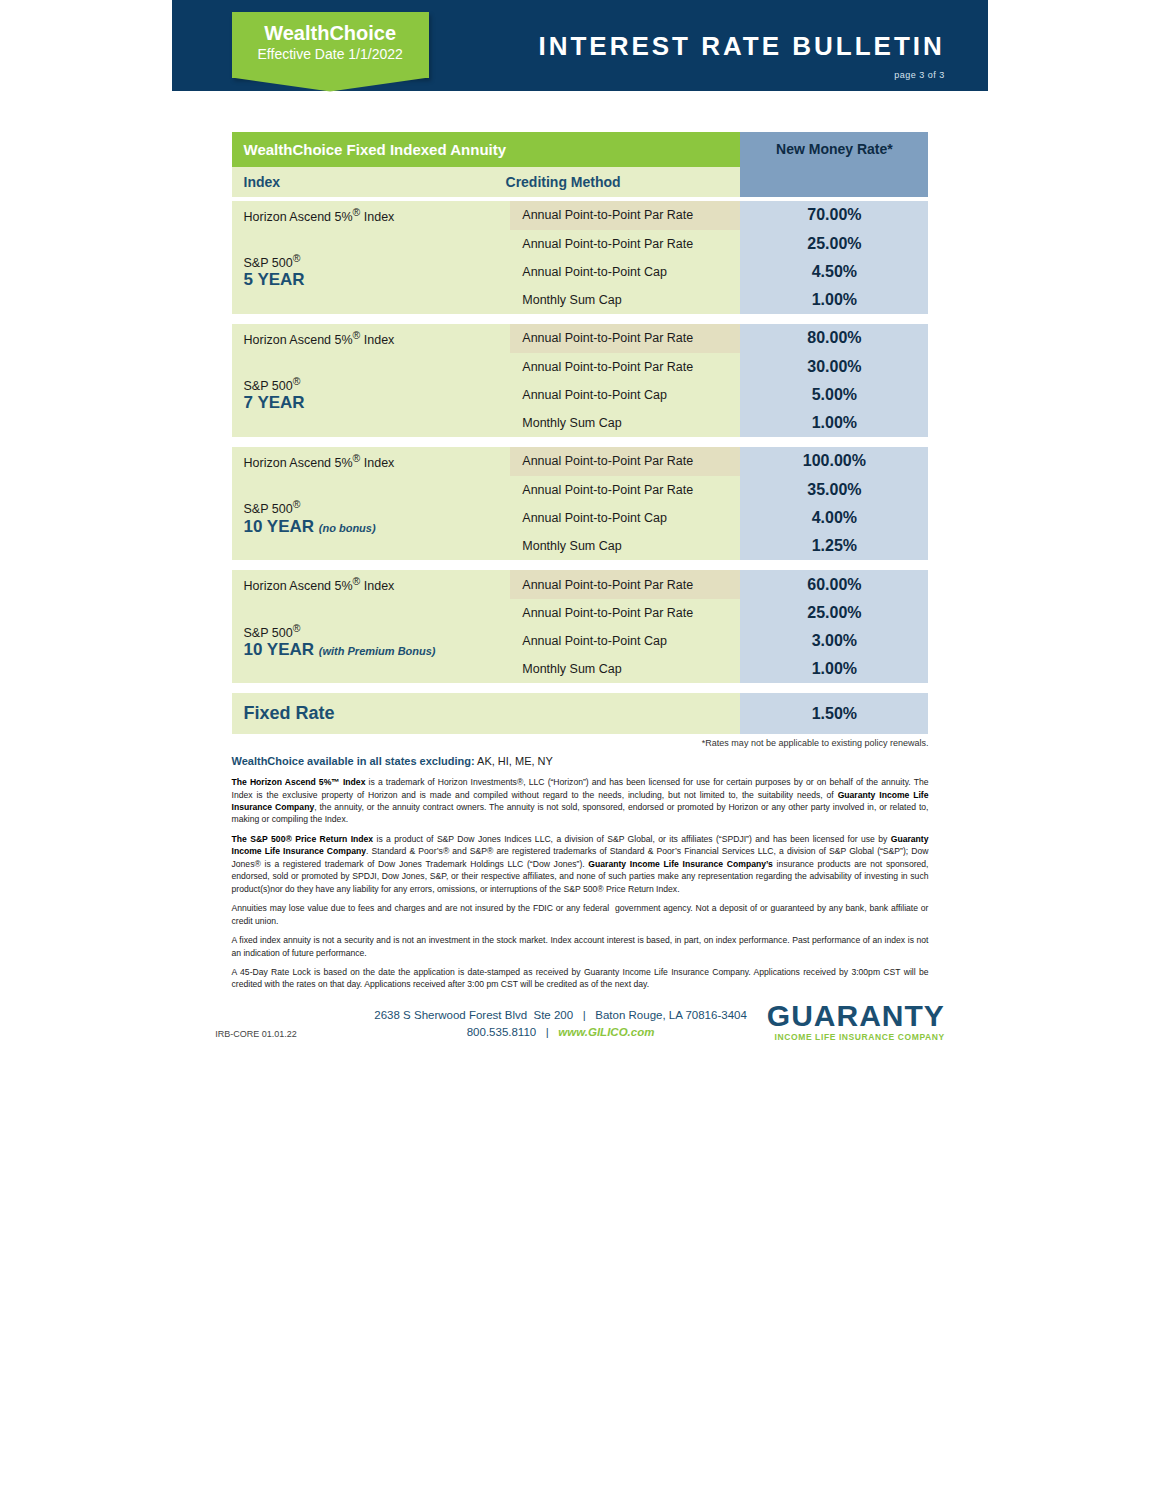WealthChoice
Effective Date 1/1/2022
Interest Rate Bulletin
page 3 of 3
| WealthChoice Fixed Indexed Annuity | New Money Rate* |
| Index | Crediting Method | |
| Horizon Ascend 5% ® Index | Annual Point-to-Point Par Rate | 70.00% |
| S&P 500 ® 5 YEAR | Annual Point-to-Point Par Rate | 25.00% |
| Annual Point-to-Point Cap | 4.50% |
| Monthly Sum Cap | 1.00% |
| Horizon Ascend 5% ® Index | Annual Point-to-Point Par Rate | 80.00% |
| S&P 500 ® 7 YEAR | Annual Point-to-Point Par Rate | 30.00% |
| Annual Point-to-Point Cap | 5.00% |
| Monthly Sum Cap | 1.00% |
| Horizon Ascend 5% ® Index | Annual Point-to-Point Par Rate | 100.00% |
| S&P 500 ® 10 YEAR (no bonus) | Annual Point-to-Point Par Rate | 35.00% |
| Annual Point-to-Point Cap | 4.00% |
| Monthly Sum Cap | 1.25% |
| Horizon Ascend 5% ® Index | Annual Point-to-Point Par Rate | 60.00% |
| S&P 500 ® 10 YEAR (with Premium Bonus) | Annual Point-to-Point Par Rate | 25.00% |
| Annual Point-to-Point Cap | 3.00% |
| Monthly Sum Cap | 1.00% |
| Fixed Rate | | 1.50% |
*Rates may not be applicable to existing policy renewals.
WealthChoice available in all states excluding: AK, HI, ME, NY
The Horizon Ascend 5%™ Index is a trademark of Horizon Investments®, LLC (“Horizon”) and has been licensed for use for certain purposes by or on behalf of the annuity. The Index is the exclusive property of Horizon and is made and compiled without regard to the needs, including, but not limited to, the suitability needs, of Guaranty Income Life Insurance Company, the annuity, or the annuity contract owners. The annuity is not sold, sponsored, endorsed or promoted by Horizon or any other party involved in, or related to, making or compiling the Index.
The S&P 500® Price Return Index is a product of S&P Dow Jones Indices LLC, a division of S&P Global, or its affiliates (“SPDJI”) and has been licensed for use by Guaranty Income Life Insurance Company. Standard & Poor’s® and S&P® are registered trademarks of Standard & Poor’s Financial Services LLC, a division of S&P Global (“S&P”); Dow Jones® is a registered trademark of Dow Jones Trademark Holdings LLC (“Dow Jones”). Guaranty Income Life Insurance Company’s insurance products are not sponsored, endorsed, sold or promoted by SPDJI, Dow Jones, S&P, or their respective affiliates, and none of such parties make any representation regarding the advisability of investing in such product(s)nor do they have any liability for any errors, omissions, or interruptions of the S&P 500® Price Return Index.
Annuities may lose value due to fees and charges and are not insured by the FDIC or any federal government agency. Not a deposit of or guaranteed by any bank, bank affiliate or credit union.
A fixed index annuity is not a security and is not an investment in the stock market. Index account interest is based, in part, on index performance. Past performance of an index is not an indication of future performance.
A 45-Day Rate Lock is based on the date the application is date-stamped as received by Guaranty Income Life Insurance Company. Applications received by 3:00pm CST will be credited with the rates on that day. Applications received after 3:00 pm CST will be credited as of the next day.
IRB-CORE 01.01.22
2638 S Sherwood Forest Blvd Ste 200 | Baton Rouge, LA 70816-3404
800.535.8110 | www.GILICO.com
GUARANTY
INCOME LIFE INSURANCE COMPANY